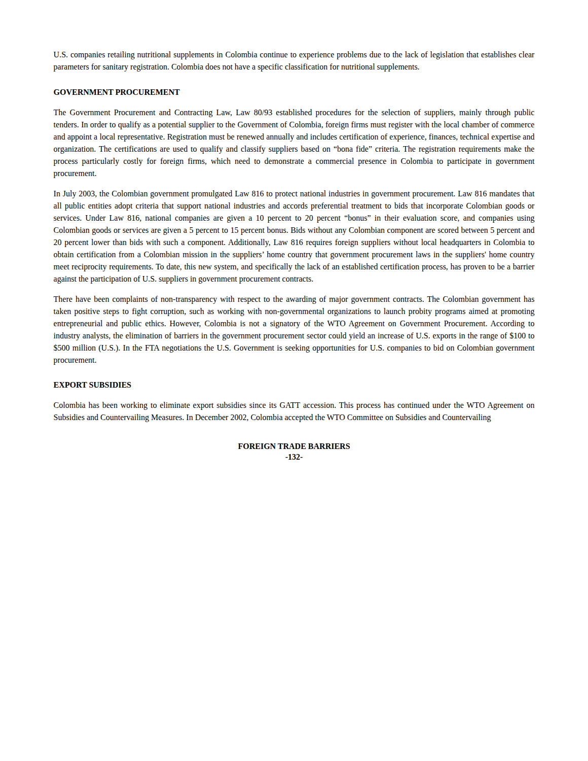U.S. companies retailing nutritional supplements in Colombia continue to experience problems due to the lack of legislation that establishes clear parameters for sanitary registration. Colombia does not have a specific classification for nutritional supplements.
GOVERNMENT PROCUREMENT
The Government Procurement and Contracting Law, Law 80/93 established procedures for the selection of suppliers, mainly through public tenders. In order to qualify as a potential supplier to the Government of Colombia, foreign firms must register with the local chamber of commerce and appoint a local representative. Registration must be renewed annually and includes certification of experience, finances, technical expertise and organization. The certifications are used to qualify and classify suppliers based on “bona fide” criteria. The registration requirements make the process particularly costly for foreign firms, which need to demonstrate a commercial presence in Colombia to participate in government procurement.
In July 2003, the Colombian government promulgated Law 816 to protect national industries in government procurement. Law 816 mandates that all public entities adopt criteria that support national industries and accords preferential treatment to bids that incorporate Colombian goods or services. Under Law 816, national companies are given a 10 percent to 20 percent “bonus” in their evaluation score, and companies using Colombian goods or services are given a 5 percent to 15 percent bonus. Bids without any Colombian component are scored between 5 percent and 20 percent lower than bids with such a component. Additionally, Law 816 requires foreign suppliers without local headquarters in Colombia to obtain certification from a Colombian mission in the suppliers’ home country that government procurement laws in the suppliers' home country meet reciprocity requirements. To date, this new system, and specifically the lack of an established certification process, has proven to be a barrier against the participation of U.S. suppliers in government procurement contracts.
There have been complaints of non-transparency with respect to the awarding of major government contracts. The Colombian government has taken positive steps to fight corruption, such as working with non-governmental organizations to launch probity programs aimed at promoting entrepreneurial and public ethics. However, Colombia is not a signatory of the WTO Agreement on Government Procurement. According to industry analysts, the elimination of barriers in the government procurement sector could yield an increase of U.S. exports in the range of $100 to $500 million (U.S.). In the FTA negotiations the U.S. Government is seeking opportunities for U.S. companies to bid on Colombian government procurement.
EXPORT SUBSIDIES
Colombia has been working to eliminate export subsidies since its GATT accession. This process has continued under the WTO Agreement on Subsidies and Countervailing Measures. In December 2002, Colombia accepted the WTO Committee on Subsidies and Countervailing
FOREIGN TRADE BARRIERS
-132-